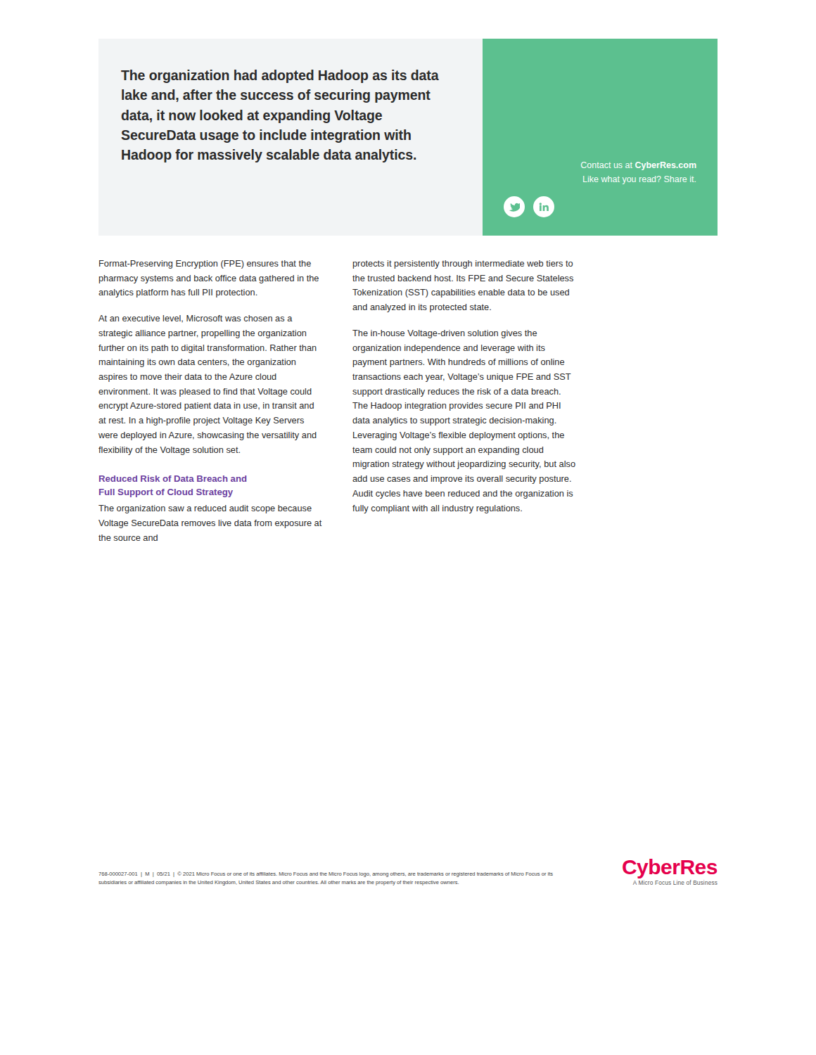The organization had adopted Hadoop as its data lake and, after the success of securing payment data, it now looked at expanding Voltage SecureData usage to include integration with Hadoop for massively scalable data analytics.
Contact us at CyberRes.com
Like what you read? Share it.
Format-Preserving Encryption (FPE) ensures that the pharmacy systems and back office data gathered in the analytics platform has full PII protection.
At an executive level, Microsoft was chosen as a strategic alliance partner, propelling the organization further on its path to digital transformation. Rather than maintaining its own data centers, the organization aspires to move their data to the Azure cloud environment. It was pleased to find that Voltage could encrypt Azure-stored patient data in use, in transit and at rest. In a high-profile project Voltage Key Servers were deployed in Azure, showcasing the versatility and flexibility of the Voltage solution set.
Reduced Risk of Data Breach and
Full Support of Cloud Strategy
The organization saw a reduced audit scope because Voltage SecureData removes live data from exposure at the source and
protects it persistently through intermediate web tiers to the trusted backend host. Its FPE and Secure Stateless Tokenization (SST) capabilities enable data to be used and analyzed in its protected state.
The in-house Voltage-driven solution gives the organization independence and leverage with its payment partners. With hundreds of millions of online transactions each year, Voltage’s unique FPE and SST support drastically reduces the risk of a data breach. The Hadoop integration provides secure PII and PHI data analytics to support strategic decision-making. Leveraging Voltage’s flexible deployment options, the team could not only support an expanding cloud migration strategy without jeopardizing security, but also add use cases and improve its overall security posture. Audit cycles have been reduced and the organization is fully compliant with all industry regulations.
768-000027-001 | M | 05/21 | © 2021 Micro Focus or one of its affiliates. Micro Focus and the Micro Focus logo, among others, are trademarks or registered trademarks of Micro Focus or its subsidiaries or affiliated companies in the United Kingdom, United States and other countries. All other marks are the property of their respective owners.
CyberRes
A Micro Focus Line of Business